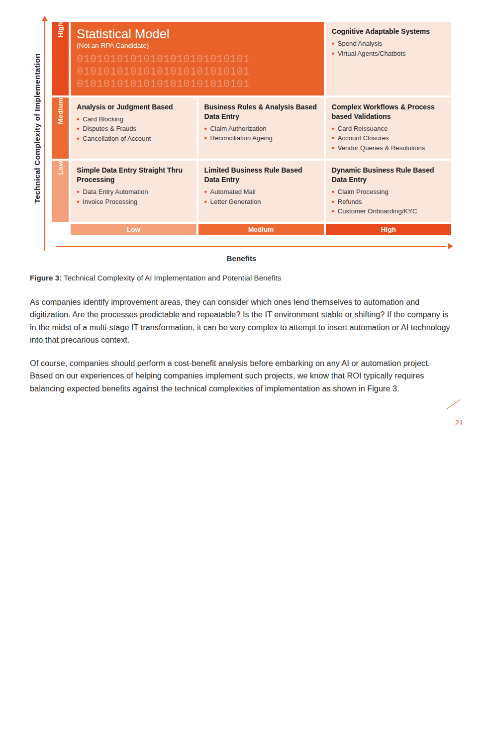Technical Complexity of Implementation
| High | Statistical Model (Not an RPA Candidate) 01010101010101010101010101 01010101010101010101010101 01010101010101010101010101 | Cognitive Adaptable Systems Spend Analysis Virtual Agents/Chatbots |
| Medium | Analysis or Judgment Based Card Blocking Disputes & Frauds Cancellation of Account | Business Rules & Analysis Based Data Entry Claim Authorization Reconciliation Ageing | Complex Workflows & Process based Validations Card Reissuance Account Closures Vendor Queries & Resolutions |
| Low | Simple Data Entry Straight Thru Processing Data Entry Automation Invoice Processing | Limited Business Rule Based Data Entry Automated Mail Letter Generation | Dynamic Business Rule Based Data Entry Claim Processing Refunds Customer Onboarding/KYC |
| | Low | Medium | High |
Benefits
Figure 3: Technical Complexity of AI Implementation and Potential Benefits
As companies identify improvement areas, they can consider which ones lend themselves to automation and digitization. Are the processes predictable and repeatable? Is the IT environment stable or shifting? If the company is in the midst of a multi-stage IT transformation, it can be very complex to attempt to insert automation or AI technology into that precarious context.
Of course, companies should perform a cost-benefit analysis before embarking on any AI or automation project. Based on our experiences of helping companies implement such projects, we know that ROI typically requires balancing expected benefits against the technical complexities of implementation as shown in Figure 3.
21